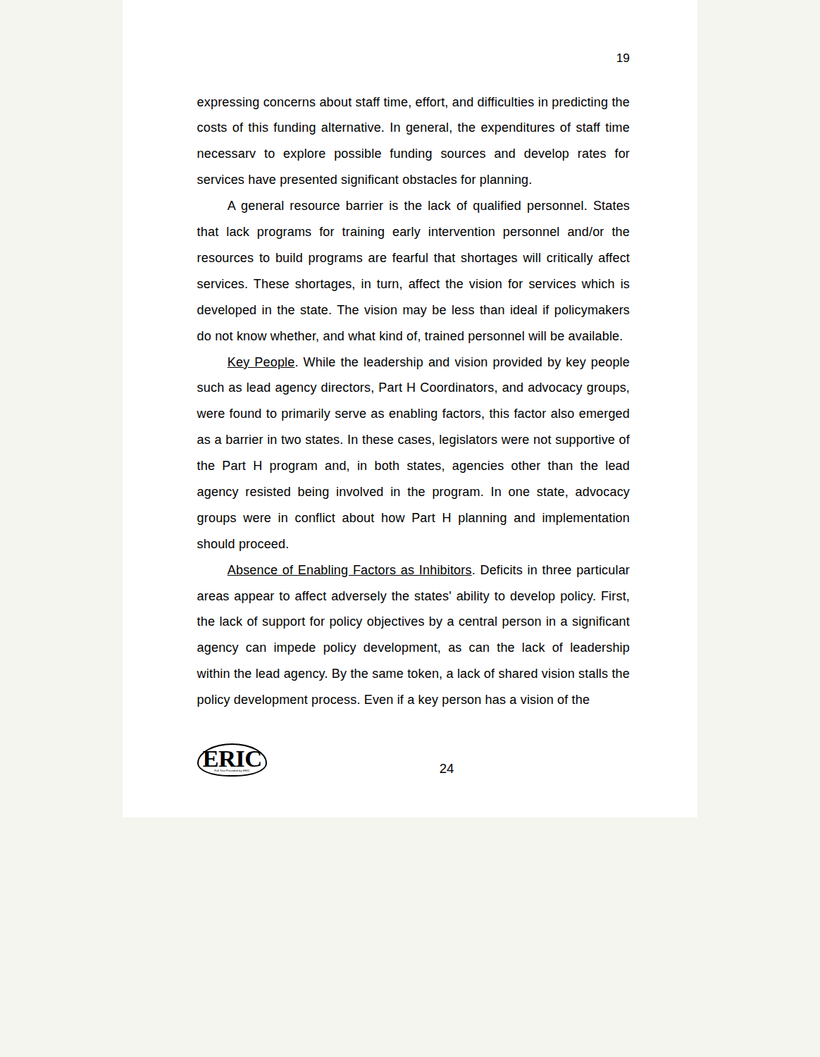19
expressing concerns about staff time, effort, and difficulties in predicting the costs of this funding alternative. In general, the expenditures of staff time necessarv to explore possible funding sources and develop rates for services have presented significant obstacles for planning.
A general resource barrier is the lack of qualified personnel. States that lack programs for training early intervention personnel and/or the resources to build programs are fearful that shortages will critically affect services. These shortages, in turn, affect the vision for services which is developed in the state. The vision may be less than ideal if policymakers do not know whether, and what kind of, trained personnel will be available.
Key People. While the leadership and vision provided by key people such as lead agency directors, Part H Coordinators, and advocacy groups, were found to primarily serve as enabling factors, this factor also emerged as a barrier in two states. In these cases, legislators were not supportive of the Part H program and, in both states, agencies other than the lead agency resisted being involved in the program. In one state, advocacy groups were in conflict about how Part H planning and implementation should proceed.
Absence of Enabling Factors as Inhibitors. Deficits in three particular areas appear to affect adversely the states' ability to develop policy. First, the lack of support for policy objectives by a central person in a significant agency can impede policy development, as can the lack of leadership within the lead agency. By the same token, a lack of shared vision stalls the policy development process. Even if a key person has a vision of the
ERICFull Text Provided by ERIC
24